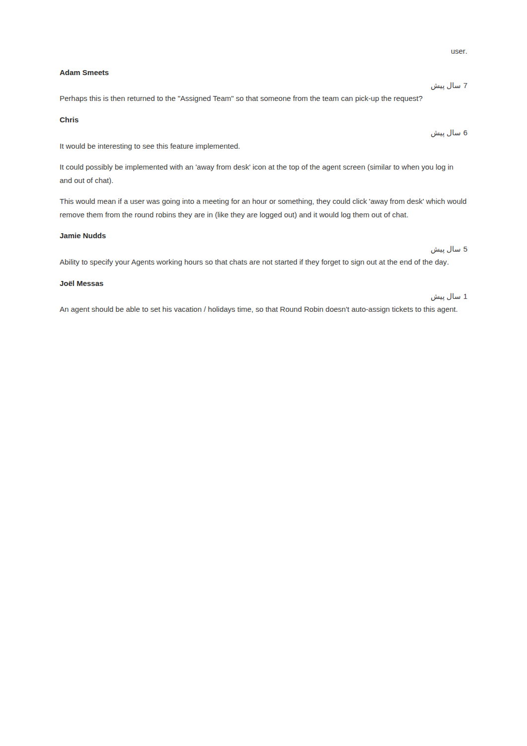.user
Adam Smeets
7 سال پیش
Perhaps this is then returned to the "Assigned Team" so that someone from the team can ?pick-up the request
Chris
6 سال پیش
It would be interesting to see this feature implemented.
It could possibly be implemented with an 'away from desk' icon at the top of the agent screen (similar to when you log in and out of chat).
This would mean if a user was going into a meeting for an hour or something, they could click 'away from desk' which would remove them from the round robins they are in (like they are .logged out) and it would log them out of chat
Jamie Nudds
5 سال پیش
Ability to specify your Agents working hours so that chats are not started if they forget to sign .out at the end of the day
Joël Messas
1 سال پیش
An agent should be able to set his vacation / holidays time, so that Round Robin doesn't auto-.assign tickets to this agent